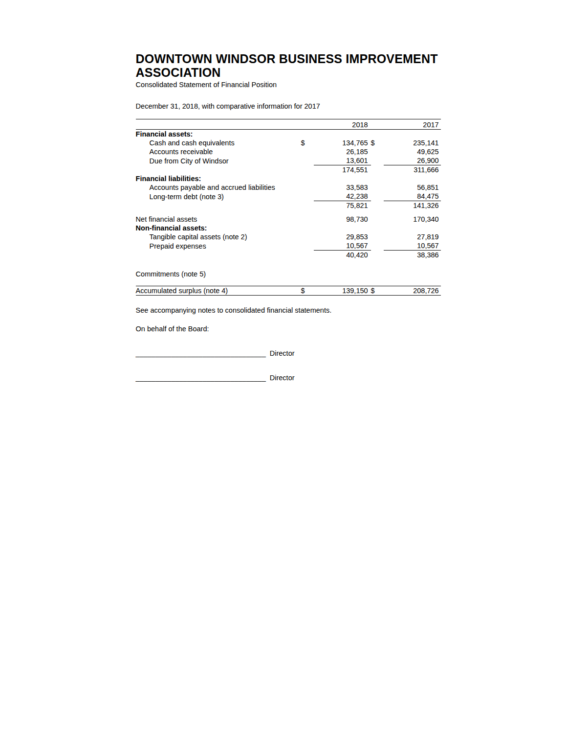DOWNTOWN WINDSOR BUSINESS IMPROVEMENT ASSOCIATION
Consolidated Statement of Financial Position
December 31, 2018, with comparative information for 2017
| | | 2018 | | 2017 |
| Financial assets: | | | | |
| Cash and cash equivalents | $ | 134,765 | $ | 235,141 |
| Accounts receivable | | 26,185 | | 49,625 |
| Due from City of Windsor | | 13,601 | | 26,900 |
| | | 174,551 | | 311,666 |
| Financial liabilities: | | | | |
| Accounts payable and accrued liabilities | | 33,583 | | 56,851 |
| Long-term debt (note 3) | | 42,238 | | 84,475 |
| | | 75,821 | | 141,326 |
| Net financial assets | | 98,730 | | 170,340 |
| Non-financial assets: | | | | |
| Tangible capital assets (note 2) | | 29,853 | | 27,819 |
| Prepaid expenses | | 10,567 | | 10,567 |
| | | 40,420 | | 38,386 |
Commitments (note 5)
| Accumulated surplus (note 4) | $ | 139,150 | $ | 208,726 |
See accompanying notes to consolidated financial statements.
On behalf of the Board:
_________________________________ Director
_________________________________ Director